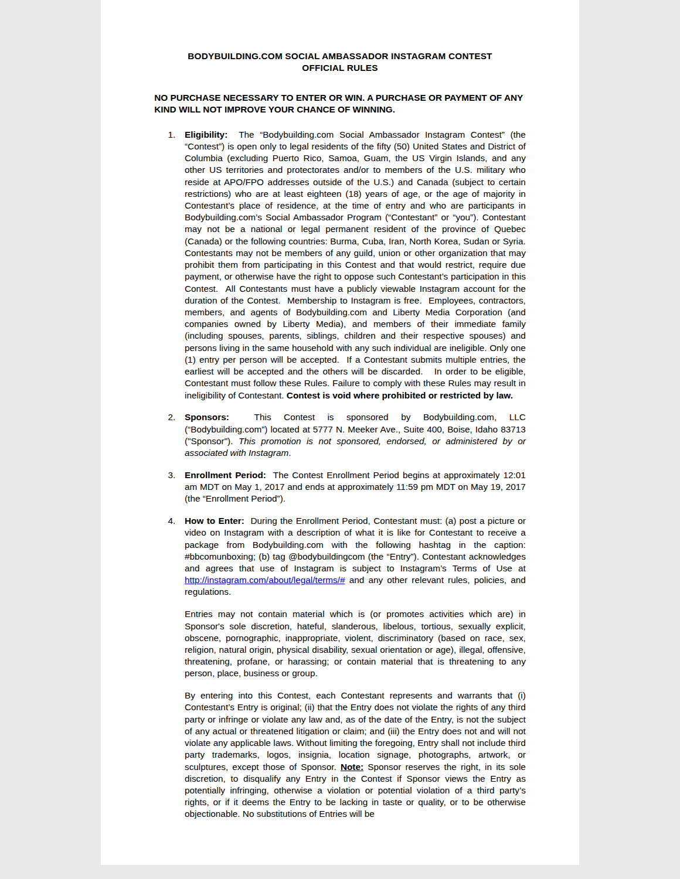BODYBUILDING.COM SOCIAL AMBASSADOR INSTAGRAM CONTESTOFFICIAL RULES
NO PURCHASE NECESSARY TO ENTER OR WIN. A PURCHASE OR PAYMENT OF ANY KIND WILL NOT IMPROVE YOUR CHANCE OF WINNING.
Eligibility: The “Bodybuilding.com Social Ambassador Instagram Contest” (the “Contest”) is open only to legal residents of the fifty (50) United States and District of Columbia (excluding Puerto Rico, Samoa, Guam, the US Virgin Islands, and any other US territories and protectorates and/or to members of the U.S. military who reside at APO/FPO addresses outside of the U.S.) and Canada (subject to certain restrictions) who are at least eighteen (18) years of age, or the age of majority in Contestant’s place of residence, at the time of entry and who are participants in Bodybuilding.com’s Social Ambassador Program (“Contestant” or “you”). Contestant may not be a national or legal permanent resident of the province of Quebec (Canada) or the following countries: Burma, Cuba, Iran, North Korea, Sudan or Syria. Contestants may not be members of any guild, union or other organization that may prohibit them from participating in this Contest and that would restrict, require due payment, or otherwise have the right to oppose such Contestant’s participation in this Contest. All Contestants must have a publicly viewable Instagram account for the duration of the Contest. Membership to Instagram is free. Employees, contractors, members, and agents of Bodybuilding.com and Liberty Media Corporation (and companies owned by Liberty Media), and members of their immediate family (including spouses, parents, siblings, children and their respective spouses) and persons living in the same household with any such individual are ineligible. Only one (1) entry per person will be accepted. If a Contestant submits multiple entries, the earliest will be accepted and the others will be discarded. In order to be eligible, Contestant must follow these Rules. Failure to comply with these Rules may result in ineligibility of Contestant. Contest is void where prohibited or restricted by law.
Sponsors: This Contest is sponsored by Bodybuilding.com, LLC (“Bodybuilding.com”) located at 5777 N. Meeker Ave., Suite 400, Boise, Idaho 83713 ("Sponsor"). This promotion is not sponsored, endorsed, or administered by or associated with Instagram.
Enrollment Period: The Contest Enrollment Period begins at approximately 12:01 am MDT on May 1, 2017 and ends at approximately 11:59 pm MDT on May 19, 2017 (the “Enrollment Period”).
How to Enter: During the Enrollment Period, Contestant must: (a) post a picture or video on Instagram with a description of what it is like for Contestant to receive a package from Bodybuilding.com with the following hashtag in the caption: #bbcomunboxing; (b) tag @bodybuildingcom (the “Entry”). Contestant acknowledges and agrees that use of Instagram is subject to Instagram’s Terms of Use at http://instagram.com/about/legal/terms/# and any other relevant rules, policies, and regulations.
Entries may not contain material which is (or promotes activities which are) in Sponsor's sole discretion, hateful, slanderous, libelous, tortious, sexually explicit, obscene, pornographic, inappropriate, violent, discriminatory (based on race, sex, religion, natural origin, physical disability, sexual orientation or age), illegal, offensive, threatening, profane, or harassing; or contain material that is threatening to any person, place, business or group.
By entering into this Contest, each Contestant represents and warrants that (i) Contestant’s Entry is original; (ii) that the Entry does not violate the rights of any third party or infringe or violate any law and, as of the date of the Entry, is not the subject of any actual or threatened litigation or claim; and (iii) the Entry does not and will not violate any applicable laws. Without limiting the foregoing, Entry shall not include third party trademarks, logos, insignia, location signage, photographs, artwork, or sculptures, except those of Sponsor. Note: Sponsor reserves the right, in its sole discretion, to disqualify any Entry in the Contest if Sponsor views the Entry as potentially infringing, otherwise a violation or potential violation of a third party’s rights, or if it deems the Entry to be lacking in taste or quality, or to be otherwise objectionable. No substitutions of Entries will be